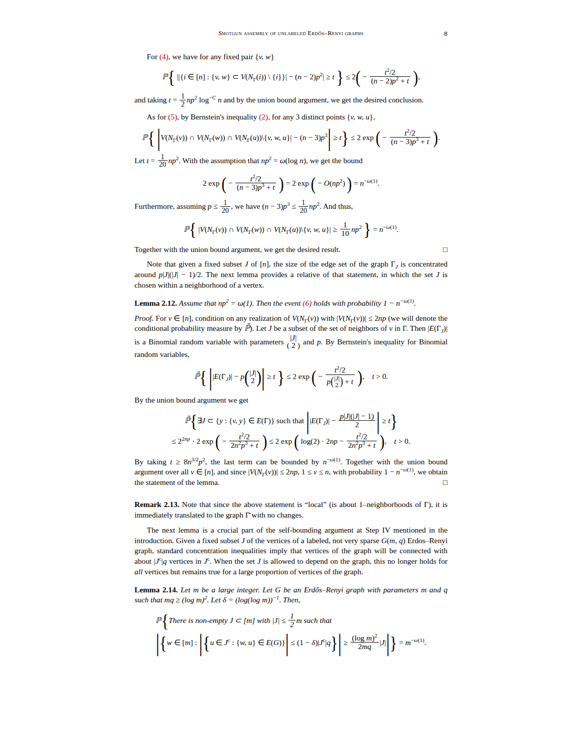Shotgun assembly of unlabeled Erdős–Renyi graphs 8
For (4), we have for any fixed pair {v, w}
ℙ{ ||{i ∈ [n] : {v, w} ⊂ V(NΓ(i)) \ {i}}| − (n − 2)p2| ≥ t } ≤ 2( − t2/2(n − 2)p2 + t ),
and taking t = 12 np2 log−C n and by the union bound argument, we get the desired conclusion.
As for (5), by Bernstein's inequality (2), for any 3 distinct points {v, w, u},
ℙ{ |V(NΓ(v)) ∩ V(NΓ(w)) ∩ V(NΓ(u))\{v, w, u}| − (n − 3)p3| ≥ t} ≤ 2 exp ( − t2/2(n − 3)p3 + t ).
Let t = 120 np2. With the assumption that np2 = ω(log n), we get the bound
2 exp ( − t2/2(n − 3)p3 + t ) = 2 exp ( − O(np2) ) = n−ω(1).
Furthermore, assuming p ≤ 120, we have (n − 3)p3 ≤ 120 np2. And thus,
ℙ{ |V(NΓ(v)) ∩ V(NΓ(w)) ∩ V(NΓ(u))\{v, w, u}| ≥ 110 np2 } = n−ω(1).
Together with the union bound argument, we get the desired result. □
Note that given a fixed subset J of [n], the size of the edge set of the graph ΓJ is concentrated around p|J|(|J| − 1)/2. The next lemma provides a relative of that statement, in which the set J is chosen within a neighborhood of a vertex.
Lemma 2.12. Assume that np2 = ω(1). Then the event (6) holds with probability 1 − n−ω(1).
Proof. For v ∈ [n], condition on any realization of V(NΓ(v)) with |V(NΓ(v))| ≤ 2np (we will denote the conditional probability measure by ℙ̃). Let J be a subset of the set of neighbors of v in Γ. Then |E(ΓJ)| is a Binomial random variable with parameters (|J|2) and p. By Bernstein's inequality for Binomial random variables,
ℙ̃{ ||E(ΓJ)| − p(|J|2)| ≥ t } ≤ 2 exp ( − t2/2 p(|J|2) + t ), t > 0.
By the union bound argument we get
ℙ̃{∃J ⊂ {y : {v, y} ∈ E(Γ)} such that ||E(ΓJ)| − p|J|(|J| − 1) 2| ≥ t}
≤ 22np · 2 exp ( − t2/22n2p3 + t ) ≤ 2 exp ( log(2) · 2np − t2/22n2p3 + t ), t > 0.
By taking t ≥ 8n3/2p2, the last term can be bounded by n−ω(1). Together with the union bound argument over all v ∈ [n], and since |V(NΓ(v))| ≤ 2np, 1 ≤ v ≤ n, with probability 1 − n−ω(1), we obtain the statement of the lemma. □
Remark 2.13. Note that since the above statement is “local” (is about 1–neighborhoods of Γ), it is immediately translated to the graph Γ̄ with no changes.
The next lemma is a crucial part of the self-bounding argument at Step IV mentioned in the introduction. Given a fixed subset J of the vertices of a labeled, not very sparse G(m, q) Erdos–Renyi graph, standard concentration inequalities imply that vertices of the graph will be connected with about |Jc|q vertices in Jc. When the set J is allowed to depend on the graph, this no longer holds for all vertices but remains true for a large proportion of vertices of the graph.
Lemma 2.14. Let m be a large integer. Let G be an Erdős–Renyi graph with parameters m and q such that mq ≥ (log m)2. Let δ = (log(log m))−1. Then,
ℙ{There is non-empty J ⊂ [m] with |J| ≤ 12 m such that
|{w ∈ [m] : |{u ∈ Jc : {w, u} ∈ E(G)}| ≤ (1 − δ)|Jc|q}| ≥ (log m)22mq|J||} = m−ω(1).